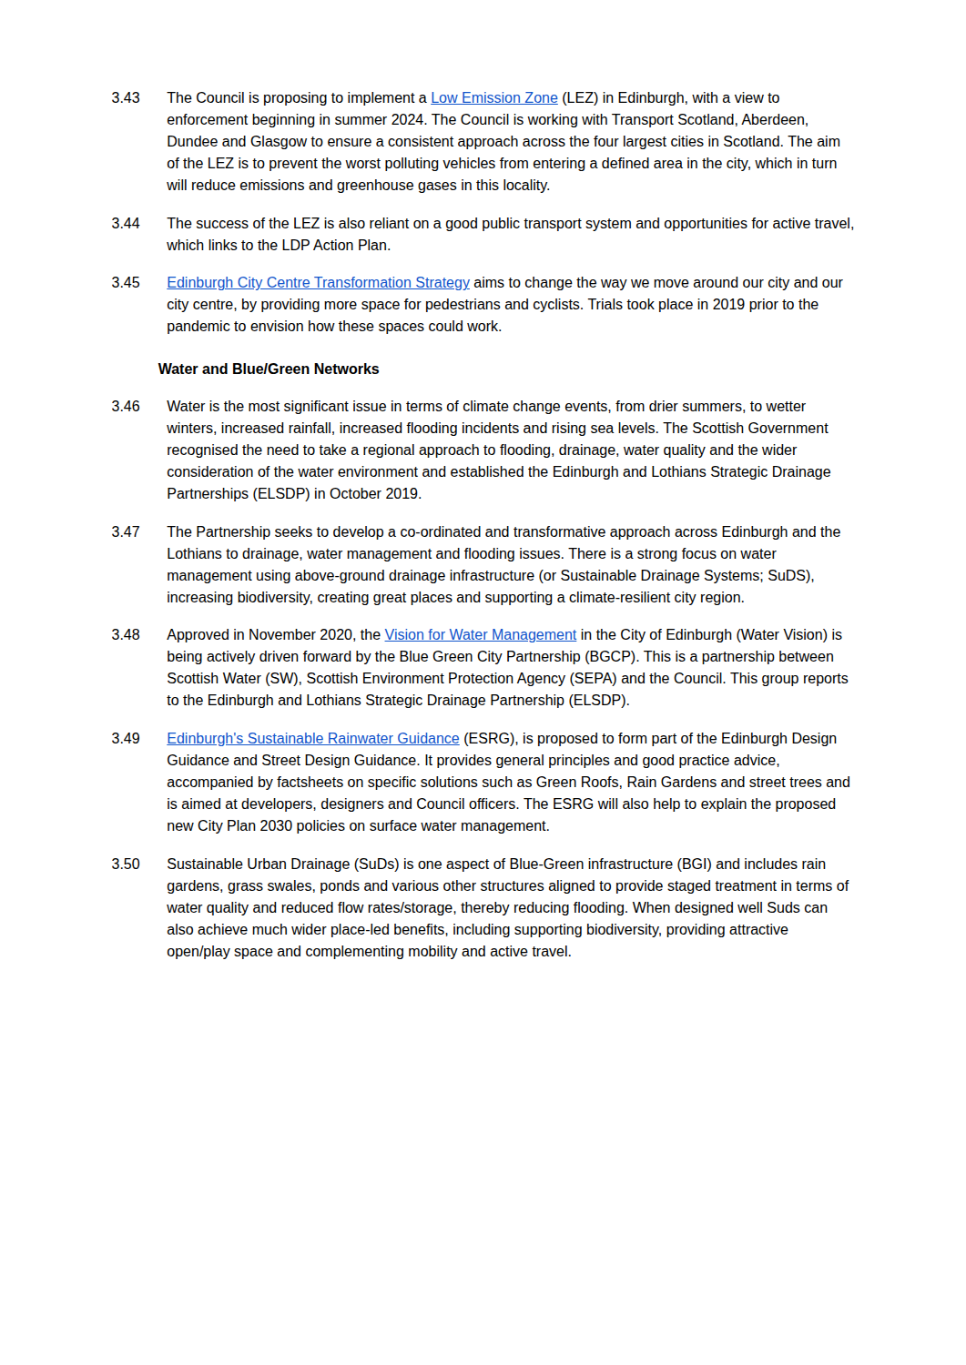3.43
The Council is proposing to implement a Low Emission Zone (LEZ) in Edinburgh, with a view to enforcement beginning in summer 2024. The Council is working with Transport Scotland, Aberdeen, Dundee and Glasgow to ensure a consistent approach across the four largest cities in Scotland. The aim of the LEZ is to prevent the worst polluting vehicles from entering a defined area in the city, which in turn will reduce emissions and greenhouse gases in this locality.
3.44
The success of the LEZ is also reliant on a good public transport system and opportunities for active travel, which links to the LDP Action Plan.
3.45
Edinburgh City Centre Transformation Strategy aims to change the way we move around our city and our city centre, by providing more space for pedestrians and cyclists. Trials took place in 2019 prior to the pandemic to envision how these spaces could work.
Water and Blue/Green Networks
3.46
Water is the most significant issue in terms of climate change events, from drier summers, to wetter winters, increased rainfall, increased flooding incidents and rising sea levels. The Scottish Government recognised the need to take a regional approach to flooding, drainage, water quality and the wider consideration of the water environment and established the Edinburgh and Lothians Strategic Drainage Partnerships (ELSDP) in October 2019.
3.47
The Partnership seeks to develop a co-ordinated and transformative approach across Edinburgh and the Lothians to drainage, water management and flooding issues. There is a strong focus on water management using above-ground drainage infrastructure (or Sustainable Drainage Systems; SuDS), increasing biodiversity, creating great places and supporting a climate-resilient city region.
3.48
Approved in November 2020, the Vision for Water Management in the City of Edinburgh (Water Vision) is being actively driven forward by the Blue Green City Partnership (BGCP). This is a partnership between Scottish Water (SW), Scottish Environment Protection Agency (SEPA) and the Council. This group reports to the Edinburgh and Lothians Strategic Drainage Partnership (ELSDP).
3.49
Edinburgh's Sustainable Rainwater Guidance (ESRG), is proposed to form part of the Edinburgh Design Guidance and Street Design Guidance. It provides general principles and good practice advice, accompanied by factsheets on specific solutions such as Green Roofs, Rain Gardens and street trees and is aimed at developers, designers and Council officers. The ESRG will also help to explain the proposed new City Plan 2030 policies on surface water management.
3.50
Sustainable Urban Drainage (SuDs) is one aspect of Blue-Green infrastructure (BGI) and includes rain gardens, grass swales, ponds and various other structures aligned to provide staged treatment in terms of water quality and reduced flow rates/storage, thereby reducing flooding. When designed well Suds can also achieve much wider place-led benefits, including supporting biodiversity, providing attractive open/play space and complementing mobility and active travel.